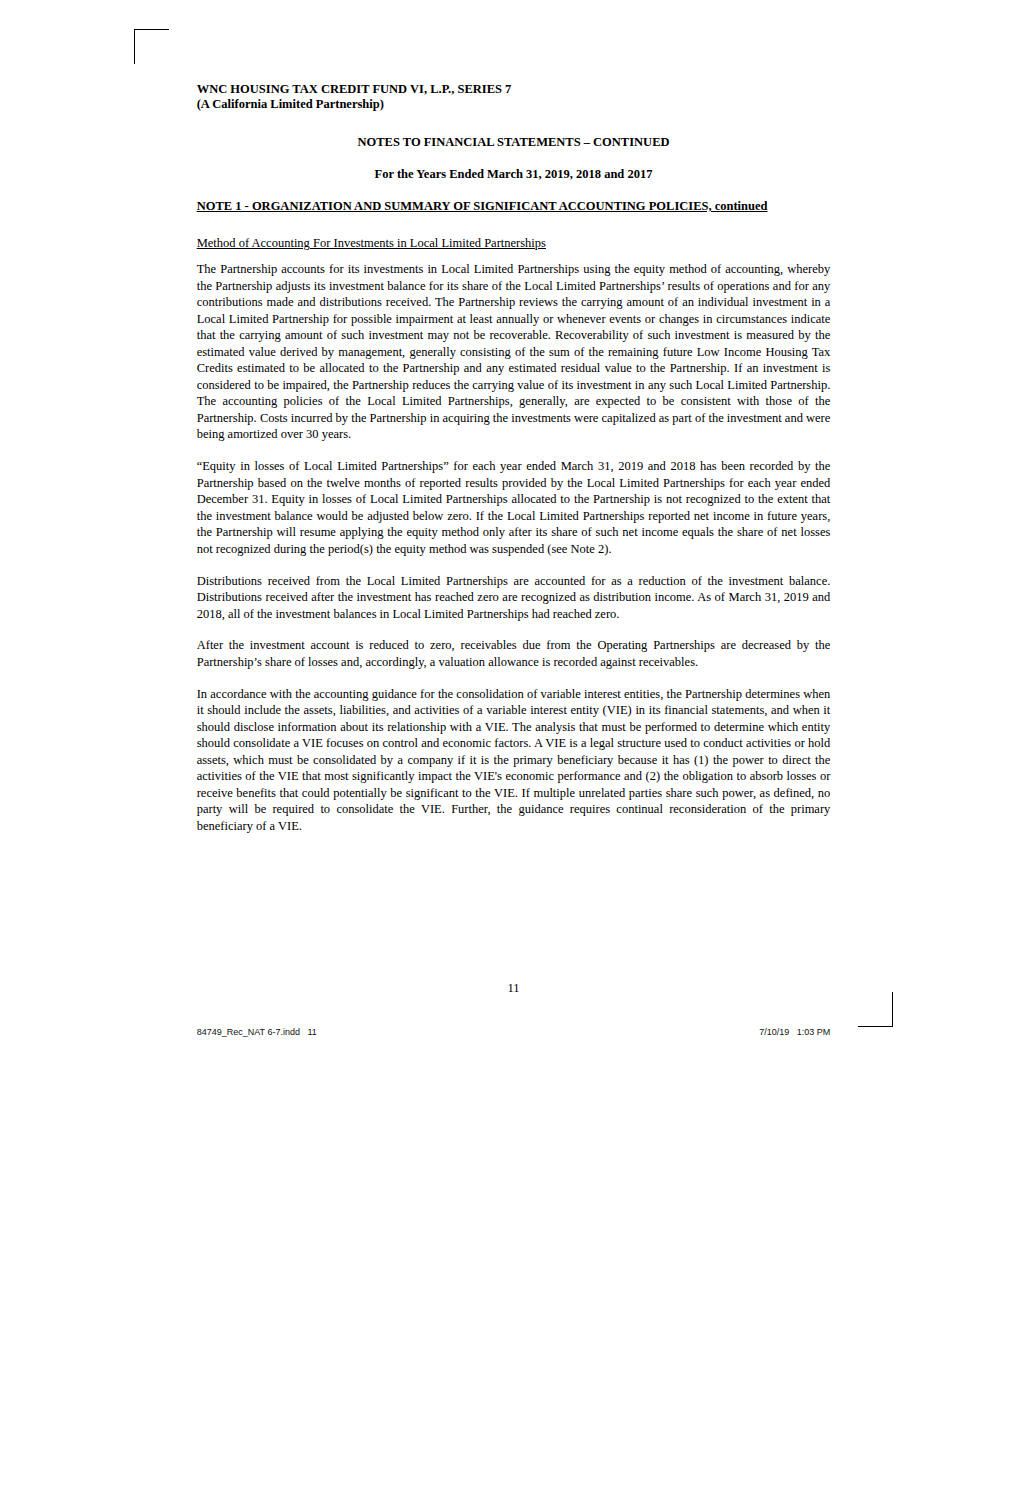WNC HOUSING TAX CREDIT FUND VI, L.P., SERIES 7
(A California Limited Partnership)
NOTES TO FINANCIAL STATEMENTS – CONTINUED
For the Years Ended March 31, 2019, 2018 and 2017
NOTE 1 - ORGANIZATION AND SUMMARY OF SIGNIFICANT ACCOUNTING POLICIES, continued
Method of Accounting For Investments in Local Limited Partnerships
The Partnership accounts for its investments in Local Limited Partnerships using the equity method of accounting, whereby the Partnership adjusts its investment balance for its share of the Local Limited Partnerships’ results of operations and for any contributions made and distributions received. The Partnership reviews the carrying amount of an individual investment in a Local Limited Partnership for possible impairment at least annually or whenever events or changes in circumstances indicate that the carrying amount of such investment may not be recoverable. Recoverability of such investment is measured by the estimated value derived by management, generally consisting of the sum of the remaining future Low Income Housing Tax Credits estimated to be allocated to the Partnership and any estimated residual value to the Partnership. If an investment is considered to be impaired, the Partnership reduces the carrying value of its investment in any such Local Limited Partnership. The accounting policies of the Local Limited Partnerships, generally, are expected to be consistent with those of the Partnership. Costs incurred by the Partnership in acquiring the investments were capitalized as part of the investment and were being amortized over 30 years.
“Equity in losses of Local Limited Partnerships” for each year ended March 31, 2019 and 2018 has been recorded by the Partnership based on the twelve months of reported results provided by the Local Limited Partnerships for each year ended December 31. Equity in losses of Local Limited Partnerships allocated to the Partnership is not recognized to the extent that the investment balance would be adjusted below zero. If the Local Limited Partnerships reported net income in future years, the Partnership will resume applying the equity method only after its share of such net income equals the share of net losses not recognized during the period(s) the equity method was suspended (see Note 2).
Distributions received from the Local Limited Partnerships are accounted for as a reduction of the investment balance. Distributions received after the investment has reached zero are recognized as distribution income. As of March 31, 2019 and 2018, all of the investment balances in Local Limited Partnerships had reached zero.
After the investment account is reduced to zero, receivables due from the Operating Partnerships are decreased by the Partnership’s share of losses and, accordingly, a valuation allowance is recorded against receivables.
In accordance with the accounting guidance for the consolidation of variable interest entities, the Partnership determines when it should include the assets, liabilities, and activities of a variable interest entity (VIE) in its financial statements, and when it should disclose information about its relationship with a VIE. The analysis that must be performed to determine which entity should consolidate a VIE focuses on control and economic factors. A VIE is a legal structure used to conduct activities or hold assets, which must be consolidated by a company if it is the primary beneficiary because it has (1) the power to direct the activities of the VIE that most significantly impact the VIE's economic performance and (2) the obligation to absorb losses or receive benefits that could potentially be significant to the VIE. If multiple unrelated parties share such power, as defined, no party will be required to consolidate the VIE. Further, the guidance requires continual reconsideration of the primary beneficiary of a VIE.
11
84749_Rec_NAT 6-7.indd 11 7/10/19 1:03 PM